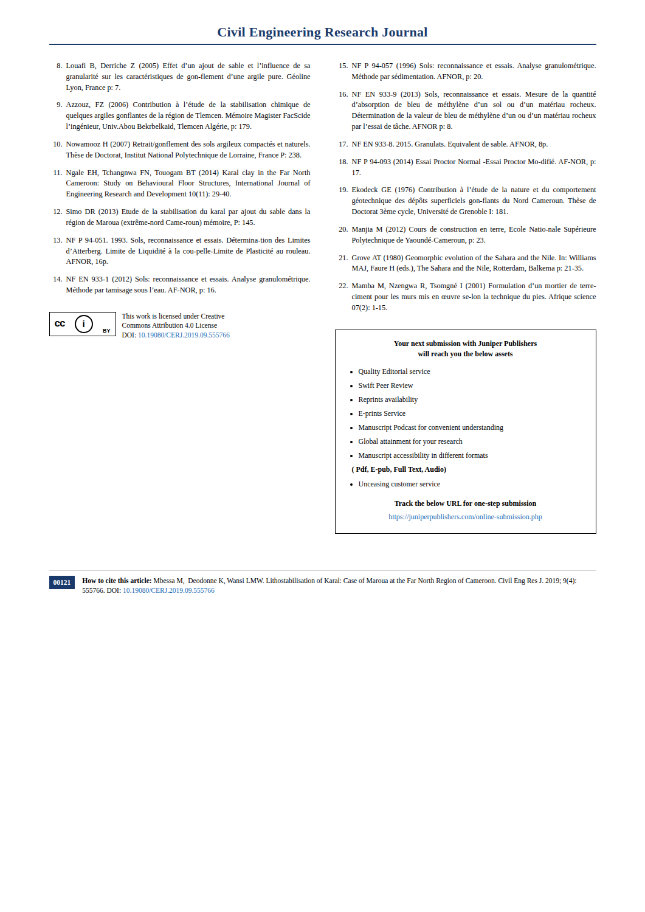Civil Engineering Research Journal
8. Louafi B, Derriche Z (2005) Effet d’un ajout de sable et l’influence de sa granularité sur les caractéristiques de gon-flement d’une argile pure. Géoline Lyon, France p: 7.
9. Azzouz, FZ (2006) Contribution à l’étude de la stabilisation chimique de quelques argiles gonflantes de la région de Tlemcen. Mémoire Magister FacScide l’ingénieur, Univ.Abou Bekrbelkaid, Tlemcen Algérie, p: 179.
10. Nowamooz H (2007) Retrait/gonflement des sols argileux compactés et naturels. Thèse de Doctorat, Institut National Polytechnique de Lorraine, France P: 238.
11. Ngale EH, Tchangnwa FN, Touogam BT (2014) Karal clay in the Far North Cameroon: Study on Behavioural Floor Structures, International Journal of Engineering Research and Development 10(11): 29-40.
12. Simo DR (2013) Etude de la stabilisation du karal par ajout du sable dans la région de Maroua (extrême-nord Came-roun) mémoire, P: 145.
13. NF P 94-051. 1993. Sols, reconnaissance et essais. Détermina-tion des Limites d’Atterberg. Limite de Liquidité à la cou-pelle-Limite de Plasticité au rouleau. AFNOR, 16p.
14. NF EN 933-1 (2012) Sols: reconnaissance et essais. Analyse granulométrique. Méthode par tamisage sous l’eau. AF-NOR, p: 16.
cc i BY
This work is licensed under Creative
Commons Attribution 4.0 License
DOI: 10.19080/CERJ.2019.09.555766
15. NF P 94-057 (1996) Sols: reconnaissance et essais. Analyse granulométrique. Méthode par sédimentation. AFNOR, p: 20.
16. NF EN 933-9 (2013) Sols, reconnaissance et essais. Mesure de la quantité d’absorption de bleu de méthylène d’un sol ou d’un matériau rocheux. Détermination de la valeur de bleu de méthylène d’un ou d’un matériau rocheux par l’essai de tâche. AFNOR p: 8.
17. NF EN 933-8. 2015. Granulats. Equivalent de sable. AFNOR, 8p.
18. NF P 94-093 (2014) Essai Proctor Normal -Essai Proctor Mo-difié. AF-NOR, p: 17.
19. Ekodeck GE (1976) Contribution à l’étude de la nature et du comportement géotechnique des dépôts superficiels gon-flants du Nord Cameroun. Thèse de Doctorat 3ème cycle, Université de Grenoble I: 181.
20. Manjia M (2012) Cours de construction en terre, Ecole Natio-nale Supérieure Polytechnique de Yaoundé-Cameroun, p: 23.
21. Grove AT (1980) Geomorphic evolution of the Sahara and the Nile. In: Williams MAJ, Faure H (eds.), The Sahara and the Nile, Rotterdam, Balkema p: 21-35.
22. Mamba M, Nzengwa R, Tsomgné I (2001) Formulation d’un mortier de terre-ciment pour les murs mis en œuvre se-lon la technique du pies. Afrique science 07(2): 1-15.
Your next submission with Juniper Publishers
will reach you the below assets
Quality Editorial service
Swift Peer Review
Reprints availability
E-prints Service
Manuscript Podcast for convenient understanding
Global attainment for your research
Manuscript accessibility in different formats
( Pdf, E-pub, Full Text, Audio)
Unceasing customer service
Track the below URL for one-step submission
https://juniperpublishers.com/online-submission.php
00121
How to cite this article: Mbessa M, Deodonne K, Wansi LMW. Lithostabilisation of Karal: Case of Maroua at the Far North Region of Cameroon. Civil Eng Res J. 2019; 9(4): 555766. DOI: 10.19080/CERJ.2019.09.555766